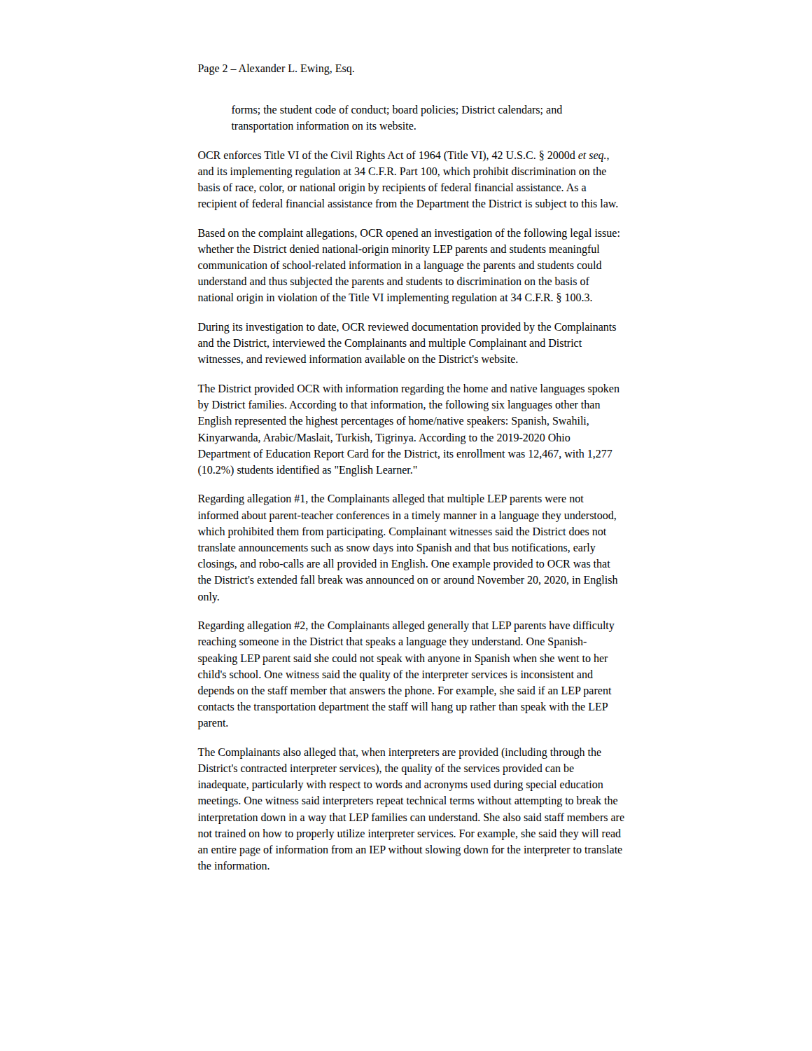Page 2 – Alexander L. Ewing, Esq.
forms; the student code of conduct; board policies; District calendars; and transportation information on its website.
OCR enforces Title VI of the Civil Rights Act of 1964 (Title VI), 42 U.S.C. § 2000d et seq., and its implementing regulation at 34 C.F.R. Part 100, which prohibit discrimination on the basis of race, color, or national origin by recipients of federal financial assistance. As a recipient of federal financial assistance from the Department the District is subject to this law.
Based on the complaint allegations, OCR opened an investigation of the following legal issue: whether the District denied national-origin minority LEP parents and students meaningful communication of school-related information in a language the parents and students could understand and thus subjected the parents and students to discrimination on the basis of national origin in violation of the Title VI implementing regulation at 34 C.F.R. § 100.3.
During its investigation to date, OCR reviewed documentation provided by the Complainants and the District, interviewed the Complainants and multiple Complainant and District witnesses, and reviewed information available on the District's website.
The District provided OCR with information regarding the home and native languages spoken by District families. According to that information, the following six languages other than English represented the highest percentages of home/native speakers: Spanish, Swahili, Kinyarwanda, Arabic/Maslait, Turkish, Tigrinya. According to the 2019-2020 Ohio Department of Education Report Card for the District, its enrollment was 12,467, with 1,277 (10.2%) students identified as "English Learner."
Regarding allegation #1, the Complainants alleged that multiple LEP parents were not informed about parent-teacher conferences in a timely manner in a language they understood, which prohibited them from participating. Complainant witnesses said the District does not translate announcements such as snow days into Spanish and that bus notifications, early closings, and robo-calls are all provided in English. One example provided to OCR was that the District's extended fall break was announced on or around November 20, 2020, in English only.
Regarding allegation #2, the Complainants alleged generally that LEP parents have difficulty reaching someone in the District that speaks a language they understand. One Spanish-speaking LEP parent said she could not speak with anyone in Spanish when she went to her child's school. One witness said the quality of the interpreter services is inconsistent and depends on the staff member that answers the phone. For example, she said if an LEP parent contacts the transportation department the staff will hang up rather than speak with the LEP parent.
The Complainants also alleged that, when interpreters are provided (including through the District's contracted interpreter services), the quality of the services provided can be inadequate, particularly with respect to words and acronyms used during special education meetings. One witness said interpreters repeat technical terms without attempting to break the interpretation down in a way that LEP families can understand. She also said staff members are not trained on how to properly utilize interpreter services. For example, she said they will read an entire page of information from an IEP without slowing down for the interpreter to translate the information.